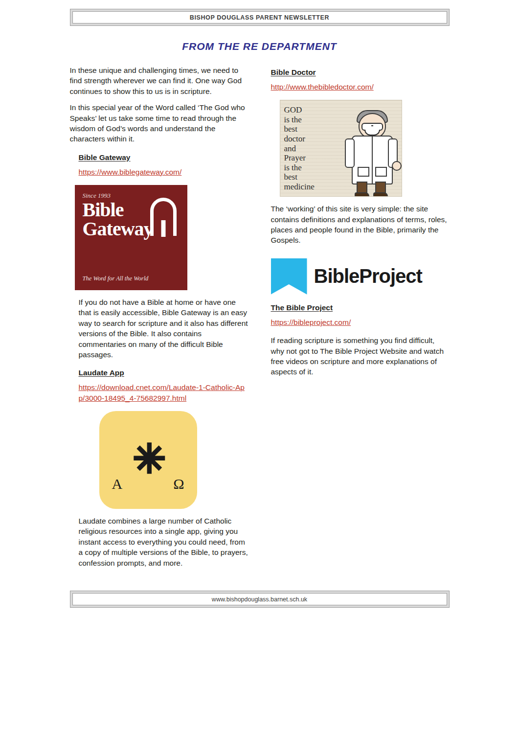BISHOP DOUGLASS PARENT NEWSLETTER
FROM THE RE DEPARTMENT
In these unique and challenging times, we need to find strength wherever we can find it. One way God continues to show this to us is in scripture.
In this special year of the Word called ‘The God who Speaks’ let us take some time to read through the wisdom of God’s words and understand the characters within it.
Bible Gateway
https://www.biblegateway.com/
Since 1993
Bible
Gateway
The Word for All the World
If you do not have a Bible at home or have one that is easily accessible, Bible Gateway is an easy way to search for scripture and it also has different versions of the Bible. It also contains commentaries on many of the difficult Bible passages.
Laudate App
https://download.cnet.com/Laudate-1-Catholic-App/3000-18495_4-75682997.html
Α ⁕ Ω
Laudate combines a large number of Catholic religious resources into a single app, giving you instant access to everything you could need, from a copy of multiple versions of the Bible, to prayers, confession prompts, and more.
Bible Doctor
http://www.thebibledoctor.com/
GOD
is the
best
doctor
and
Prayer
is the
best
medicine
The ‘working’ of this site is very simple: the site contains definitions and explanations of terms, roles, places and people found in the Bible, primarily the Gospels.
BibleProject
The Bible Project
https://bibleproject.com/
If reading scripture is something you find difficult, why not got to The Bible Project Website and watch free videos on scripture and more explanations of aspects of it.
www.bishopdouglass.barnet.sch.uk